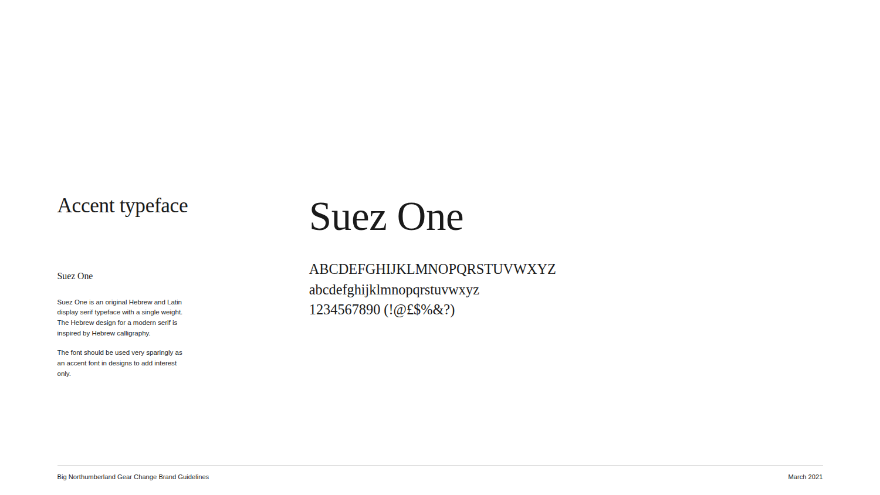Accent typeface
Suez One
Suez One is an original Hebrew and Latin display serif typeface with a single weight. The Hebrew design for a modern serif is inspired by Hebrew calligraphy.
The font should be used very sparingly as an accent font in designs to add interest only.
Suez One
ABCDEFGHIJKLMNOPQRSTUVWXYZ abcdefghijklmnopqrstuvwxyz 1234567890 (!@£$%&?)
Big Northumberland Gear Change Brand Guidelines March 2021